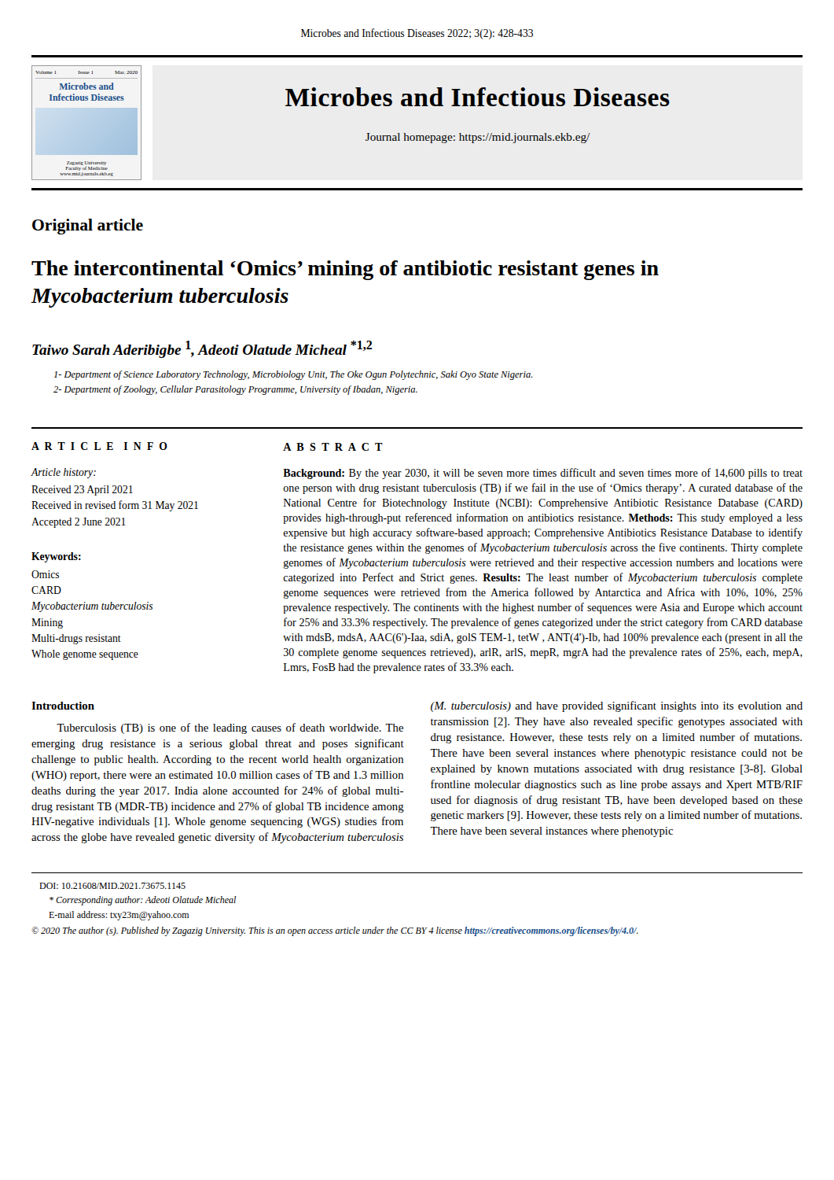Microbes and Infectious Diseases 2022; 3(2): 428-433
Volume 1 Issue 1 Mar. 2020
Microbes and
Infectious Diseases
Zagazig University
Faculty of Medicine
www.mid.journals.ekb.eg
Microbes and Infectious Diseases
Journal homepage: https://mid.journals.ekb.eg/
Original article
The intercontinental ‘Omics’ mining of antibiotic resistant genes in Mycobacterium tuberculosis
Taiwo Sarah Aderibigbe 1, Adeoti Olatude Micheal *1,2
1- Department of Science Laboratory Technology, Microbiology Unit, The Oke Ogun Polytechnic, Saki Oyo State Nigeria.
2- Department of Zoology, Cellular Parasitology Programme, University of Ibadan, Nigeria.
A R T I C L E I N F O
Article history:
Received 23 April 2021
Received in revised form 31 May 2021
Accepted 2 June 2021
Keywords:
Omics
CARD
Mycobacterium tuberculosis
Mining
Multi-drugs resistant
Whole genome sequence
A B S T R A C T
Background: By the year 2030, it will be seven more times difficult and seven times more of 14,600 pills to treat one person with drug resistant tuberculosis (TB) if we fail in the use of ‘Omics therapy’. A curated database of the National Centre for Biotechnology Institute (NCBI): Comprehensive Antibiotic Resistance Database (CARD) provides high-through-put referenced information on antibiotics resistance. Methods: This study employed a less expensive but high accuracy software-based approach; Comprehensive Antibiotics Resistance Database to identify the resistance genes within the genomes of Mycobacterium tuberculosis across the five continents. Thirty complete genomes of Mycobacterium tuberculosis were retrieved and their respective accession numbers and locations were categorized into Perfect and Strict genes. Results: The least number of Mycobacterium tuberculosis complete genome sequences were retrieved from the America followed by Antarctica and Africa with 10%, 10%, 25% prevalence respectively. The continents with the highest number of sequences were Asia and Europe which account for 25% and 33.3% respectively. The prevalence of genes categorized under the strict category from CARD database with mdsB, mdsA, AAC(6')-Iaa, sdiA, golS TEM-1, tetW , ANT(4')-Ib, had 100% prevalence each (present in all the 30 complete genome sequences retrieved), arlR, arlS, mepR, mgrA had the prevalence rates of 25%, each, mepA, Lmrs, FosB had the prevalence rates of 33.3% each.
Introduction
Tuberculosis (TB) is one of the leading causes of death worldwide. The emerging drug resistance is a serious global threat and poses significant challenge to public health. According to the recent world health organization (WHO) report, there were an estimated 10.0 million cases of TB and 1.3 million deaths during the year 2017. India alone accounted for 24% of global multi-drug resistant TB (MDR-TB) incidence and 27% of global TB incidence among HIV-negative individuals [1]. Whole genome sequencing (WGS) studies from across the globe have revealed genetic diversity of Mycobacterium tuberculosis (M. tuberculosis) and have provided significant insights into its evolution and transmission [2]. They have also revealed specific genotypes associated with drug resistance. However, these tests rely on a limited number of mutations. There have been several instances where phenotypic resistance could not be explained by known mutations associated with drug resistance [3-8]. Global frontline molecular diagnostics such as line probe assays and Xpert MTB/RIF used for diagnosis of drug resistant TB, have been developed based on these genetic markers [9]. However, these tests rely on a limited number of mutations. There have been several instances where phenotypic
DOI: 10.21608/MID.2021.73675.1145
* Corresponding author: Adeoti Olatude Micheal
E-mail address: txy23m@yahoo.com
© 2020 The author (s). Published by Zagazig University. This is an open access article under the CC BY 4 license https://creativecommons.org/licenses/by/4.0/.